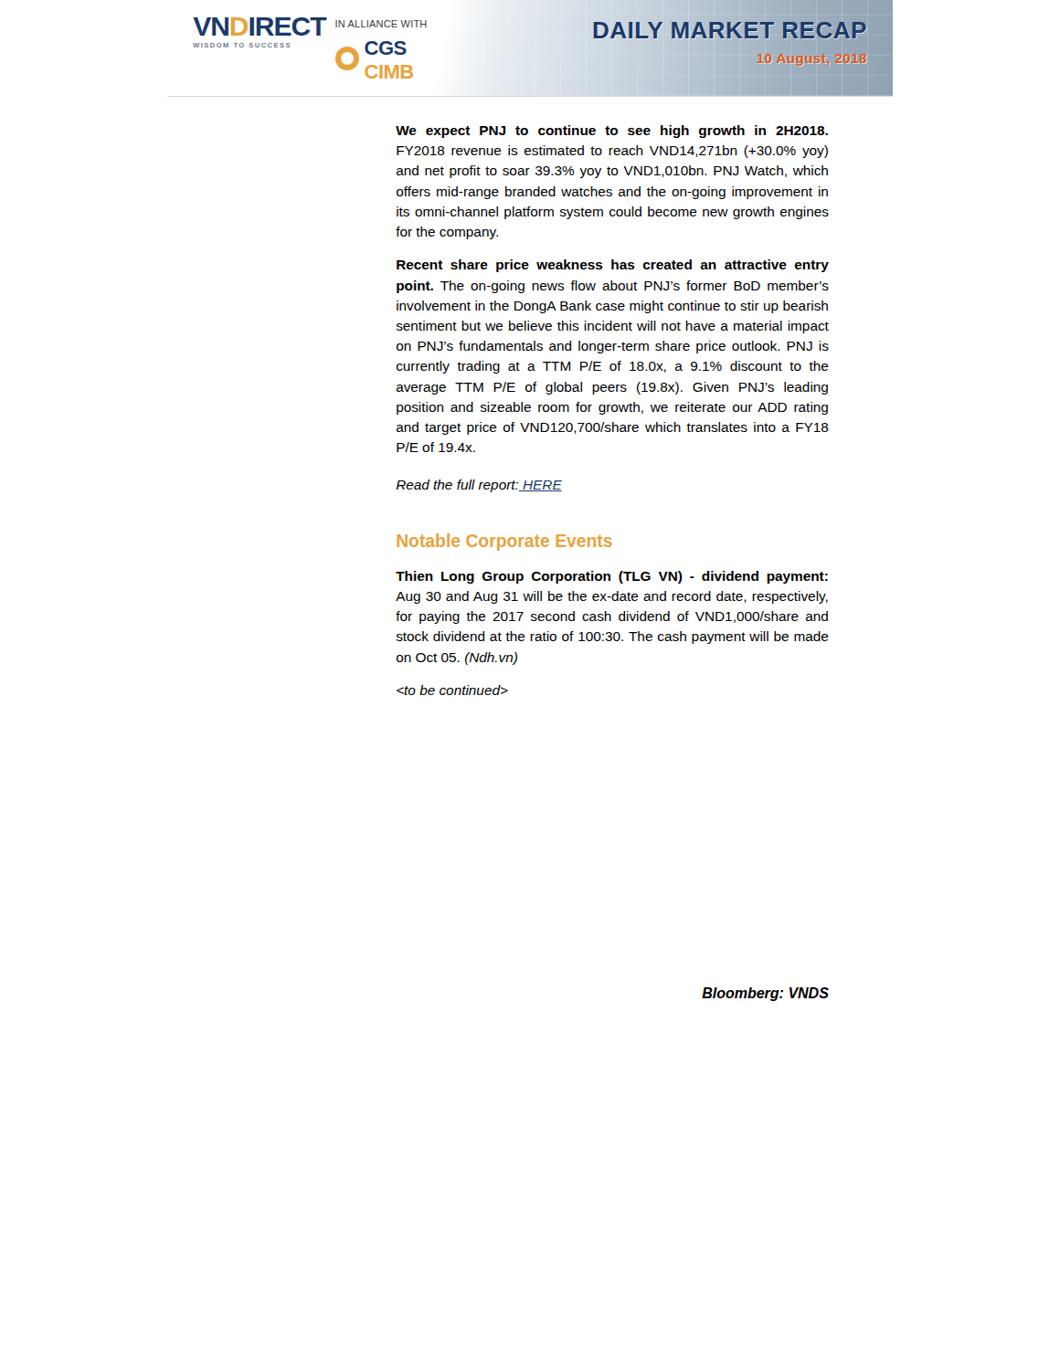VNDIRECT
WISDOM TO SUCCESS
IN ALLIANCE WITH
CGS CIMB
DAILY MARKET RECAP
10 August, 2018
We expect PNJ to continue to see high growth in 2H2018. FY2018 revenue is estimated to reach VND14,271bn (+30.0% yoy) and net profit to soar 39.3% yoy to VND1,010bn. PNJ Watch, which offers mid-range branded watches and the on-going improvement in its omni-channel platform system could become new growth engines for the company.
Recent share price weakness has created an attractive entry point. The on-going news flow about PNJ’s former BoD member’s involvement in the DongA Bank case might continue to stir up bearish sentiment but we believe this incident will not have a material impact on PNJ’s fundamentals and longer-term share price outlook. PNJ is currently trading at a TTM P/E of 18.0x, a 9.1% discount to the average TTM P/E of global peers (19.8x). Given PNJ’s leading position and sizeable room for growth, we reiterate our ADD rating and target price of VND120,700/share which translates into a FY18 P/E of 19.4x.
Read the full report: HERE
Notable Corporate Events
Thien Long Group Corporation (TLG VN) - dividend payment: Aug 30 and Aug 31 will be the ex-date and record date, respectively, for paying the 2017 second cash dividend of VND1,000/share and stock dividend at the ratio of 100:30. The cash payment will be made on Oct 05. (Ndh.vn)
<to be continued>
Bloomberg: VNDS